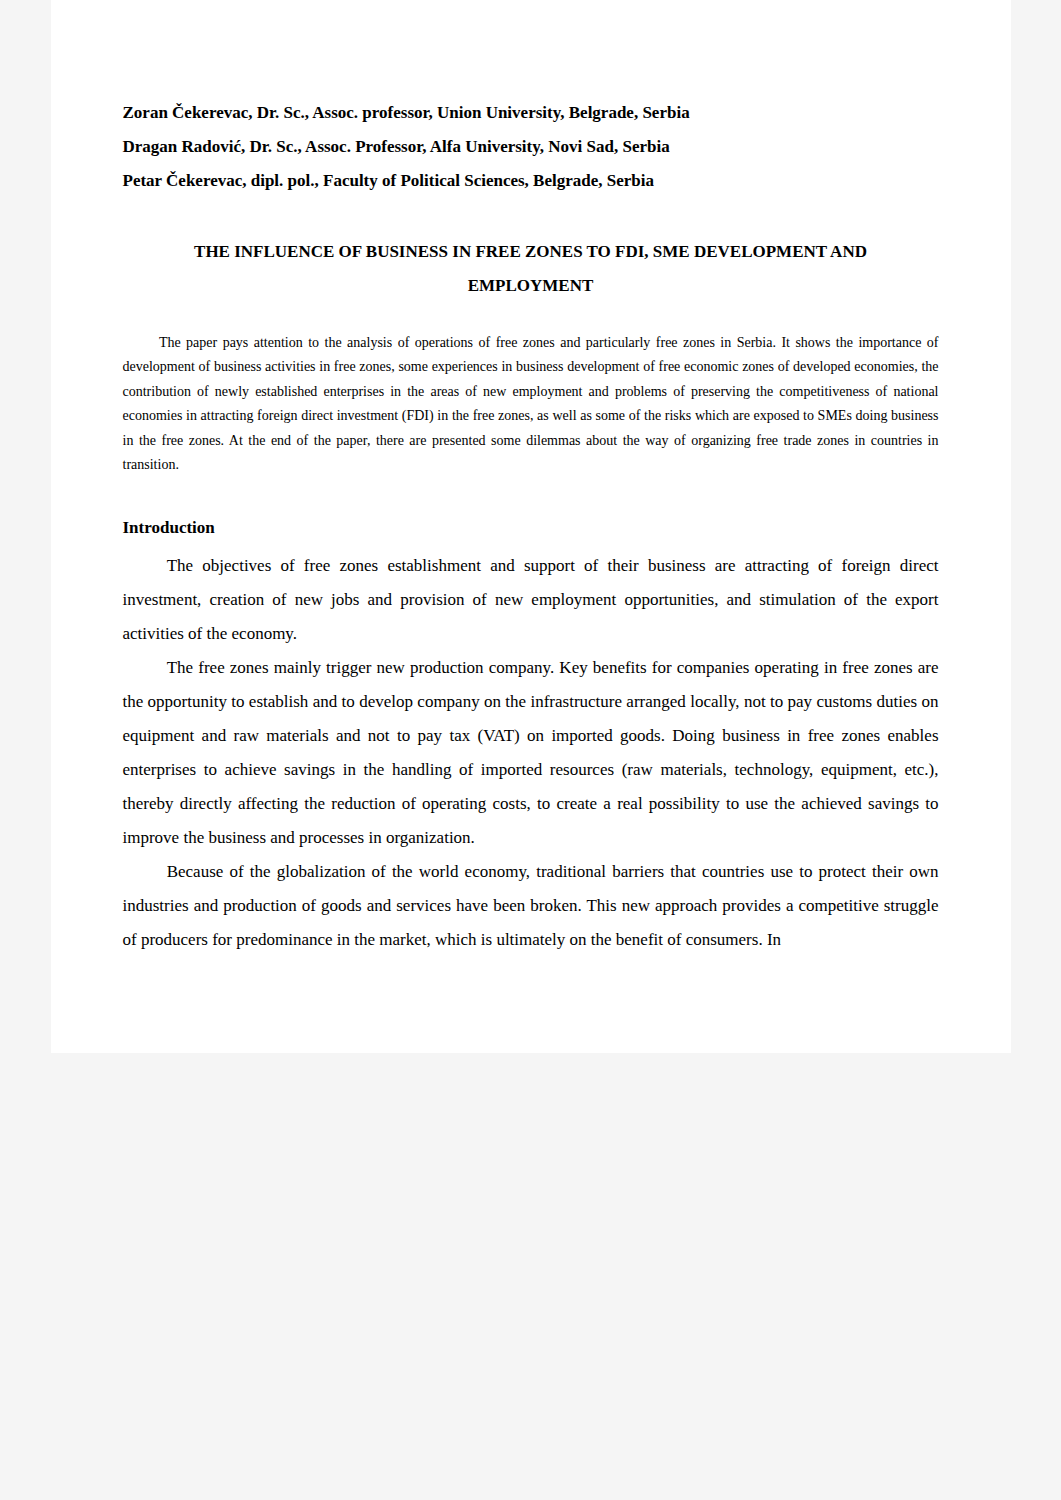Zoran Čekerevac, Dr. Sc., Assoc. professor, Union University, Belgrade, Serbia
Dragan Radović, Dr. Sc., Assoc. Professor, Alfa University, Novi Sad, Serbia
Petar Čekerevac, dipl. pol., Faculty of Political Sciences, Belgrade, Serbia
The influence of business in free zones to FDI, SME development and employment
The paper pays attention to the analysis of operations of free zones and particularly free zones in Serbia. It shows the importance of development of business activities in free zones, some experiences in business development of free economic zones of developed economies, the contribution of newly established enterprises in the areas of new employment and problems of preserving the competitiveness of national economies in attracting foreign direct investment (FDI) in the free zones, as well as some of the risks which are exposed to SMEs doing business in the free zones. At the end of the paper, there are presented some dilemmas about the way of organizing free trade zones in countries in transition.
Introduction
The objectives of free zones establishment and support of their business are attracting of foreign direct investment, creation of new jobs and provision of new employment opportunities, and stimulation of the export activities of the economy.
The free zones mainly trigger new production company. Key benefits for companies operating in free zones are the opportunity to establish and to develop company on the infrastructure arranged locally, not to pay customs duties on equipment and raw materials and not to pay tax (VAT) on imported goods. Doing business in free zones enables enterprises to achieve savings in the handling of imported resources (raw materials, technology, equipment, etc.), thereby directly affecting the reduction of operating costs, to create a real possibility to use the achieved savings to improve the business and processes in organization.
Because of the globalization of the world economy, traditional barriers that countries use to protect their own industries and production of goods and services have been broken. This new approach provides a competitive struggle of producers for predominance in the market, which is ultimately on the benefit of consumers. In